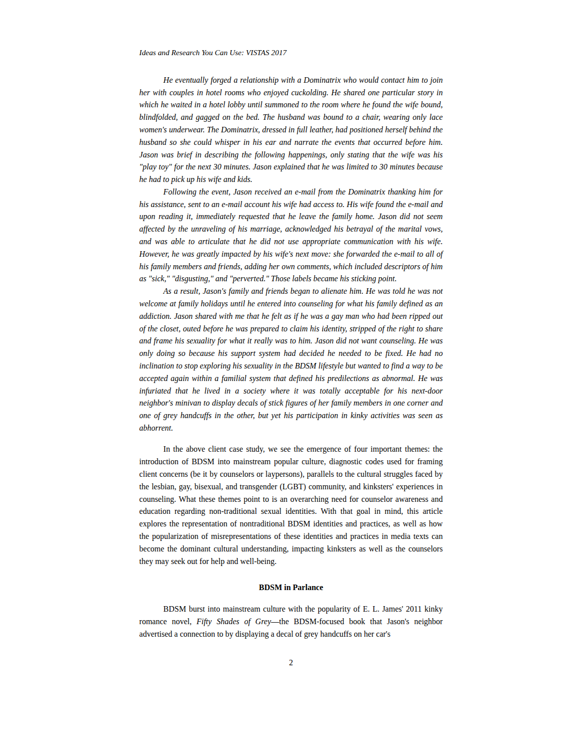Ideas and Research You Can Use: VISTAS 2017
He eventually forged a relationship with a Dominatrix who would contact him to join her with couples in hotel rooms who enjoyed cuckolding. He shared one particular story in which he waited in a hotel lobby until summoned to the room where he found the wife bound, blindfolded, and gagged on the bed. The husband was bound to a chair, wearing only lace women's underwear. The Dominatrix, dressed in full leather, had positioned herself behind the husband so she could whisper in his ear and narrate the events that occurred before him. Jason was brief in describing the following happenings, only stating that the wife was his "play toy" for the next 30 minutes. Jason explained that he was limited to 30 minutes because he had to pick up his wife and kids.
Following the event, Jason received an e-mail from the Dominatrix thanking him for his assistance, sent to an e-mail account his wife had access to. His wife found the e-mail and upon reading it, immediately requested that he leave the family home. Jason did not seem affected by the unraveling of his marriage, acknowledged his betrayal of the marital vows, and was able to articulate that he did not use appropriate communication with his wife. However, he was greatly impacted by his wife's next move: she forwarded the e-mail to all of his family members and friends, adding her own comments, which included descriptors of him as "sick," "disgusting," and "perverted." Those labels became his sticking point.
As a result, Jason's family and friends began to alienate him. He was told he was not welcome at family holidays until he entered into counseling for what his family defined as an addiction. Jason shared with me that he felt as if he was a gay man who had been ripped out of the closet, outed before he was prepared to claim his identity, stripped of the right to share and frame his sexuality for what it really was to him. Jason did not want counseling. He was only doing so because his support system had decided he needed to be fixed. He had no inclination to stop exploring his sexuality in the BDSM lifestyle but wanted to find a way to be accepted again within a familial system that defined his predilections as abnormal. He was infuriated that he lived in a society where it was totally acceptable for his next-door neighbor's minivan to display decals of stick figures of her family members in one corner and one of grey handcuffs in the other, but yet his participation in kinky activities was seen as abhorrent.
In the above client case study, we see the emergence of four important themes: the introduction of BDSM into mainstream popular culture, diagnostic codes used for framing client concerns (be it by counselors or laypersons), parallels to the cultural struggles faced by the lesbian, gay, bisexual, and transgender (LGBT) community, and kinksters' experiences in counseling. What these themes point to is an overarching need for counselor awareness and education regarding non-traditional sexual identities. With that goal in mind, this article explores the representation of nontraditional BDSM identities and practices, as well as how the popularization of misrepresentations of these identities and practices in media texts can become the dominant cultural understanding, impacting kinksters as well as the counselors they may seek out for help and well-being.
BDSM in Parlance
BDSM burst into mainstream culture with the popularity of E. L. James' 2011 kinky romance novel, Fifty Shades of Grey—the BDSM-focused book that Jason's neighbor advertised a connection to by displaying a decal of grey handcuffs on her car's
2